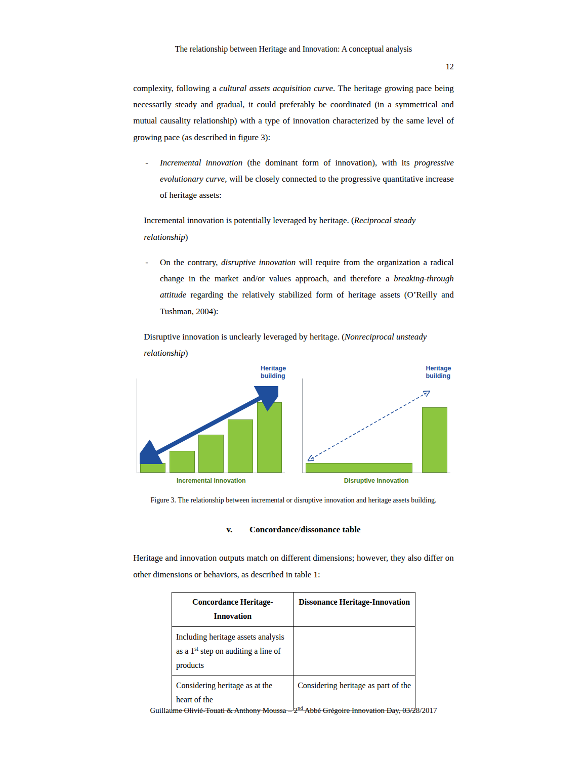The relationship between Heritage and Innovation: A conceptual analysis
12
complexity, following a cultural assets acquisition curve. The heritage growing pace being necessarily steady and gradual, it could preferably be coordinated (in a symmetrical and mutual causality relationship) with a type of innovation characterized by the same level of growing pace (as described in figure 3):
Incremental innovation (the dominant form of innovation), with its progressive evolutionary curve, will be closely connected to the progressive quantitative increase of heritage assets:
Incremental innovation is potentially leveraged by heritage. (Reciprocal steady relationship)
On the contrary, disruptive innovation will require from the organization a radical change in the market and/or values approach, and therefore a breaking-through attitude regarding the relatively stabilized form of heritage assets (O’Reilly and Tushman, 2004):
Disruptive innovation is unclearly leveraged by heritage. (Nonreciprocal unsteady relationship)
Heritage
building
Incremental innovation
Heritage
building
Disruptive innovation
Figure 3. The relationship between incremental or disruptive innovation and heritage assets building.
v. Concordance/dissonance table
Heritage and innovation outputs match on different dimensions; however, they also differ on other dimensions or behaviors, as described in table 1:
| Concordance Heritage-Innovation | Dissonance Heritage-Innovation |
| --- | --- |
| Including heritage assets analysis as a 1 st step on auditing a line of products | |
| Considering heritage as at the heart of the | Considering heritage as part of the |
Guillaume Olivié-Touati & Anthony Moussa – 2nd Abbé Grégoire Innovation Day, 03/28/2017